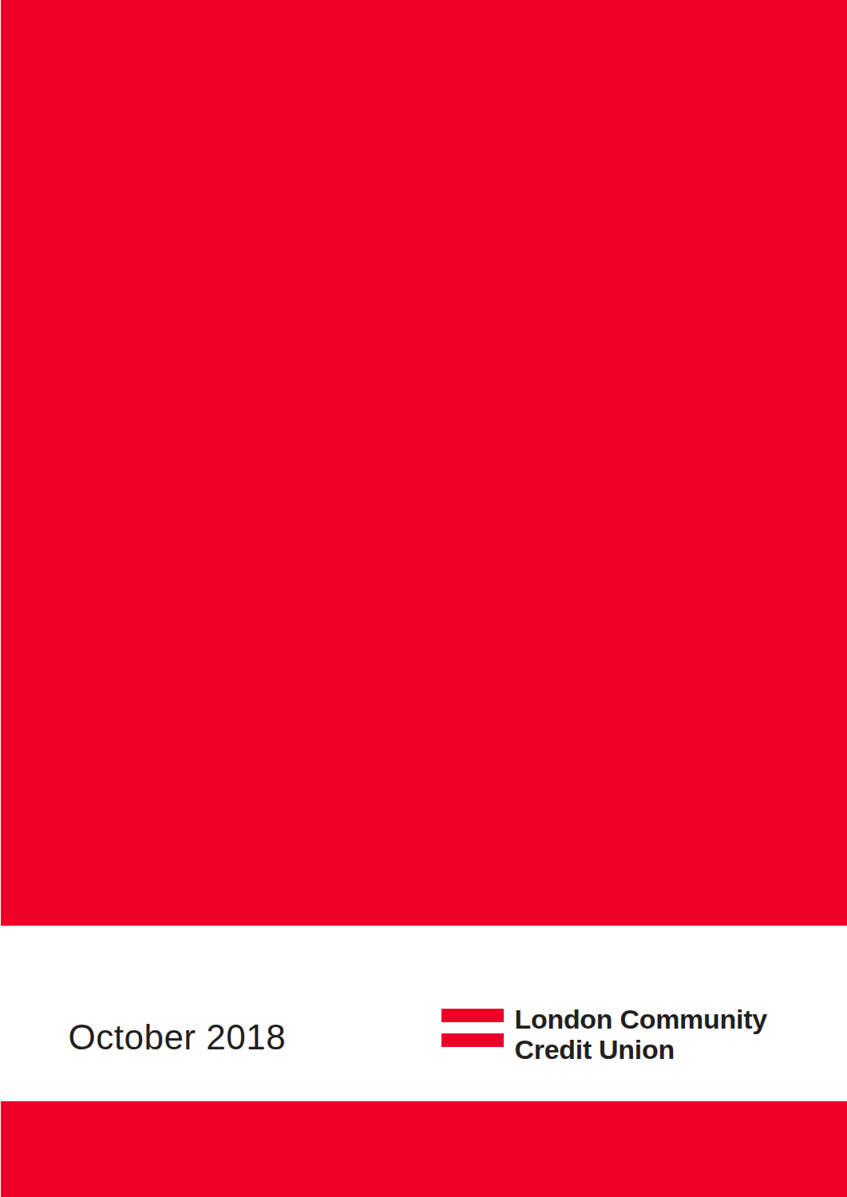October 2018
London Community
Credit Union